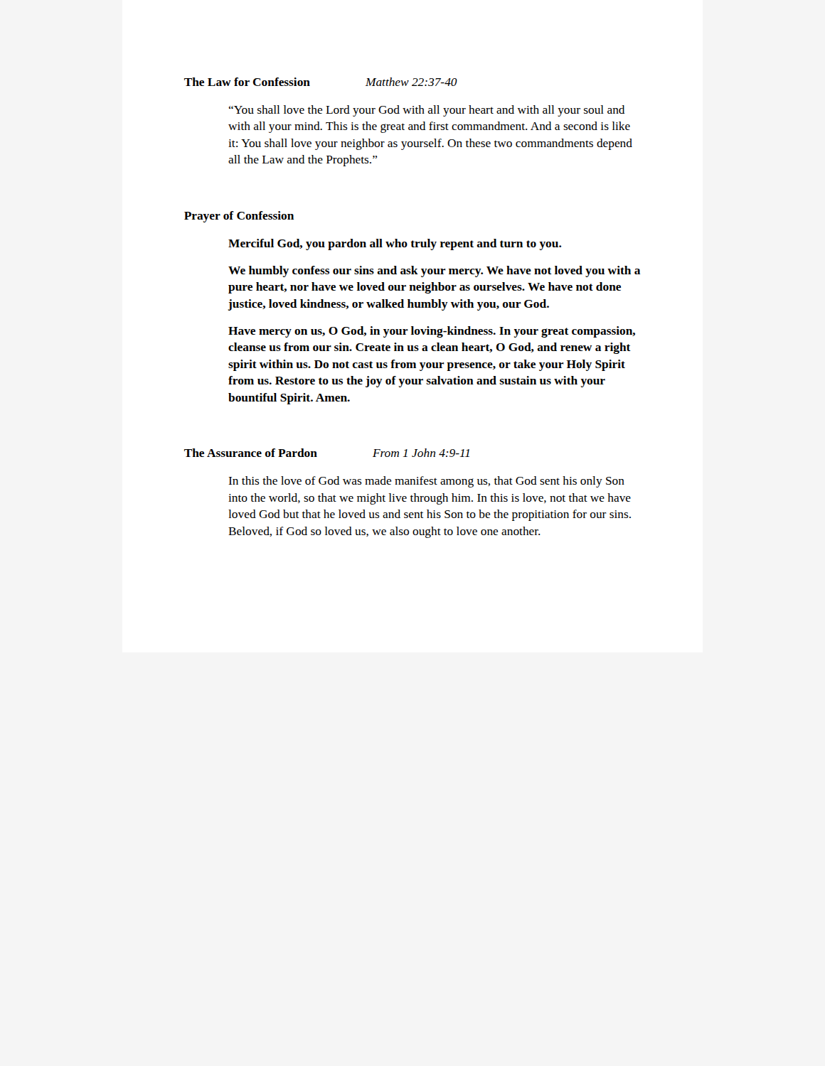The Law for Confession Matthew 22:37-40
“You shall love the Lord your God with all your heart and with all your soul and with all your mind. This is the great and first commandment. And a second is like it: You shall love your neighbor as yourself. On these two commandments depend all the Law and the Prophets.”
Prayer of Confession
Merciful God, you pardon all who truly repent and turn to you.
We humbly confess our sins and ask your mercy. We have not loved you with a pure heart, nor have we loved our neighbor as ourselves. We have not done justice, loved kindness, or walked humbly with you, our God.
Have mercy on us, O God, in your loving-kindness. In your great compassion, cleanse us from our sin. Create in us a clean heart, O God, and renew a right spirit within us. Do not cast us from your presence, or take your Holy Spirit from us. Restore to us the joy of your salvation and sustain us with your bountiful Spirit. Amen.
The Assurance of Pardon From 1 John 4:9-11
In this the love of God was made manifest among us, that God sent his only Son into the world, so that we might live through him. In this is love, not that we have loved God but that he loved us and sent his Son to be the propitiation for our sins. Beloved, if God so loved us, we also ought to love one another.